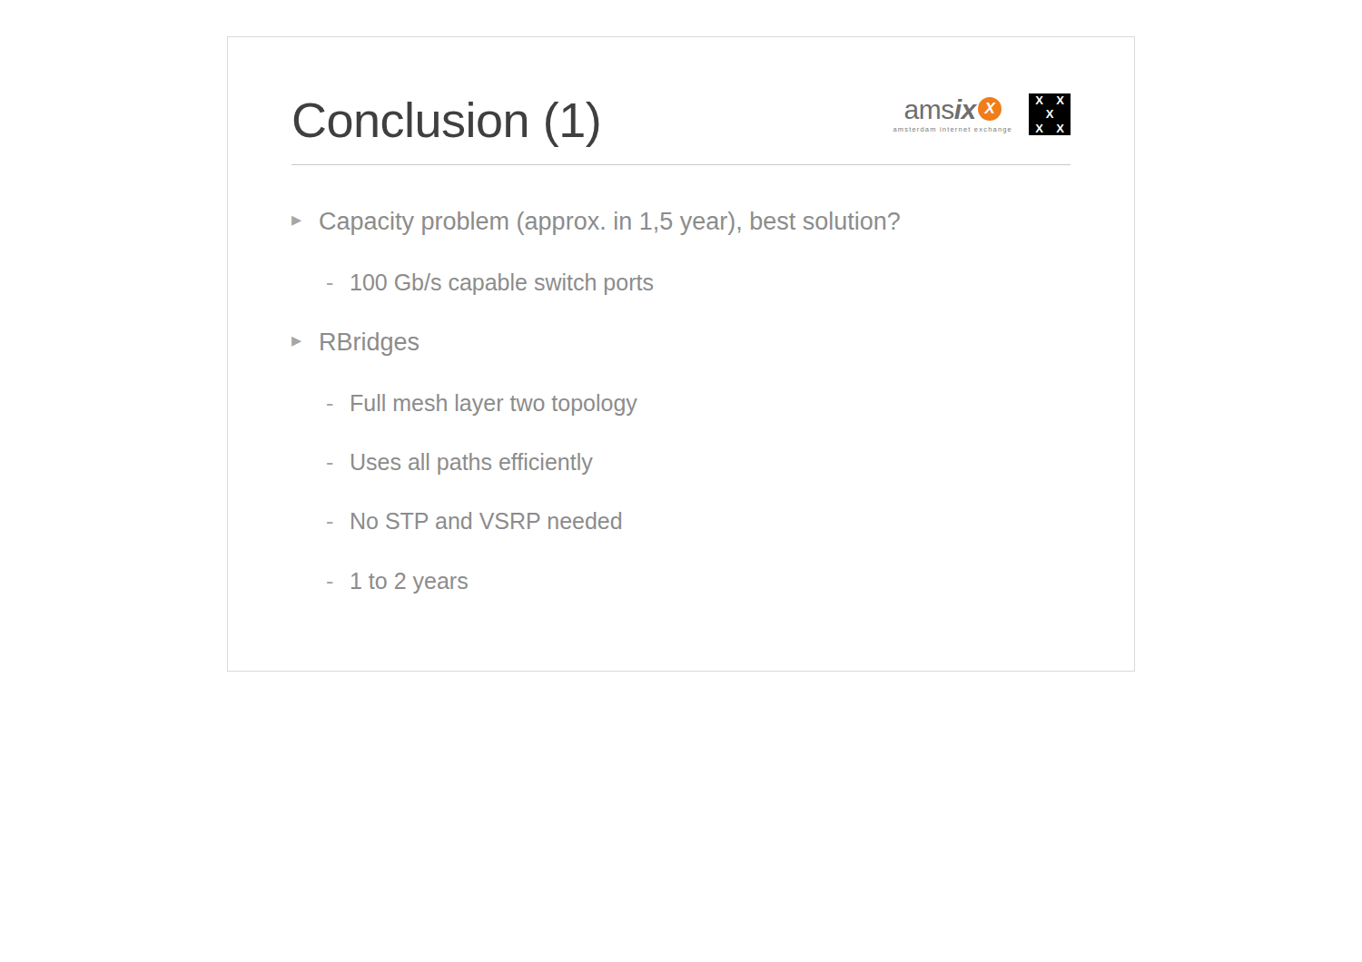amsix X
amsterdam internet exchange
XXXXX
Conclusion (1)
Capacity problem (approx. in 1,5 year), best solution?
100 Gb/s capable switch ports
RBridges
Full mesh layer two topology
Uses all paths efficiently
No STP and VSRP needed
1 to 2 years